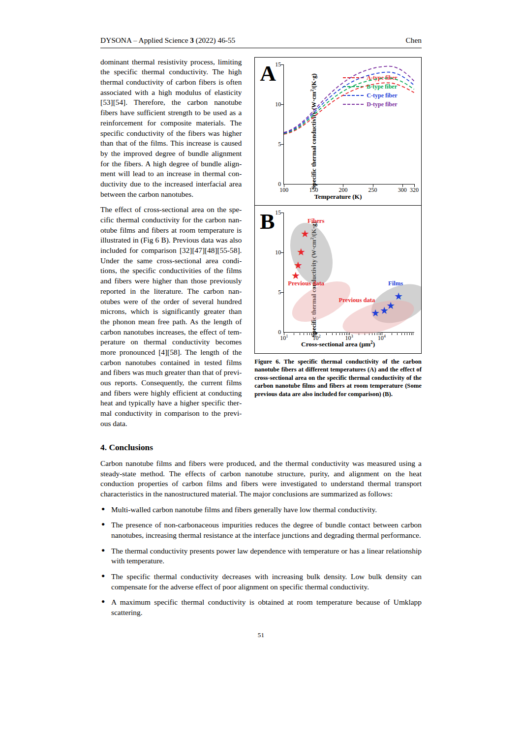DYSONA – Applied Science 3 (2022) 46-55
Chen
dominant thermal resistivity process, limiting the specific thermal conductivity. The high thermal conductivity of carbon fibers is often associated with a high modulus of elasticity [53][54]. Therefore, the carbon nanotube fibers have sufficient strength to be used as a reinforcement for composite materials. The specific conductivity of the fibers was higher than that of the films. This increase is caused by the improved degree of bundle alignment for the fibers. A high degree of bundle alignment will lead to an increase in thermal conductivity due to the increased interfacial area between the carbon nanotubes.
The effect of cross-sectional area on the specific thermal conductivity for the carbon nanotube films and fibers at room temperature is illustrated in (Fig 6 B). Previous data was also included for comparison [32][47][48][55-58]. Under the same cross-sectional area conditions, the specific conductivities of the films and fibers were higher than those previously reported in the literature. The carbon nanotubes were of the order of several hundred microns, which is significantly greater than the phonon mean free path. As the length of carbon nanotubes increases, the effect of temperature on thermal conductivity becomes more pronounced [4][58]. The length of the carbon nanotubes contained in tested films and fibers was much greater than that of previous reports. Consequently, the current films and fibers were highly efficient at conducting heat and typically have a higher specific thermal conductivity in comparison to the previous data.
A
Specific thermal conductivity (W·cm2/(K·g)
15
10
5
0
100
150
200
250
300
320
A-type fiber
B-type fiber
C-type fiber
D-type fiber
Temperature (K)
B
Specific thermal conductivity (W·cm2/(K·g)
15
10
5
0
101
102
103
104
★ ★ ★ ★ ★ ★ ★ ★
Fibers
Films
Previous data
Previous data
Cross-sectional area (μm2)
Figure 6. The specific thermal conductivity of the carbon nanotube fibers at different temperatures (A) and the effect of cross-sectional area on the specific thermal conductivity of the carbon nanotube films and fibers at room temperature (Some previous data are also included for comparison) (B).
4. Conclusions
Carbon nanotube films and fibers were produced, and the thermal conductivity was measured using a steady-state method. The effects of carbon nanotube structure, purity, and alignment on the heat conduction properties of carbon films and fibers were investigated to understand thermal transport characteristics in the nanostructured material. The major conclusions are summarized as follows:
Multi-walled carbon nanotube films and fibers generally have low thermal conductivity.
The presence of non-carbonaceous impurities reduces the degree of bundle contact between carbon nanotubes, increasing thermal resistance at the interface junctions and degrading thermal performance.
The thermal conductivity presents power law dependence with temperature or has a linear relationship with temperature.
The specific thermal conductivity decreases with increasing bulk density. Low bulk density can compensate for the adverse effect of poor alignment on specific thermal conductivity.
A maximum specific thermal conductivity is obtained at room temperature because of Umklapp scattering.
51